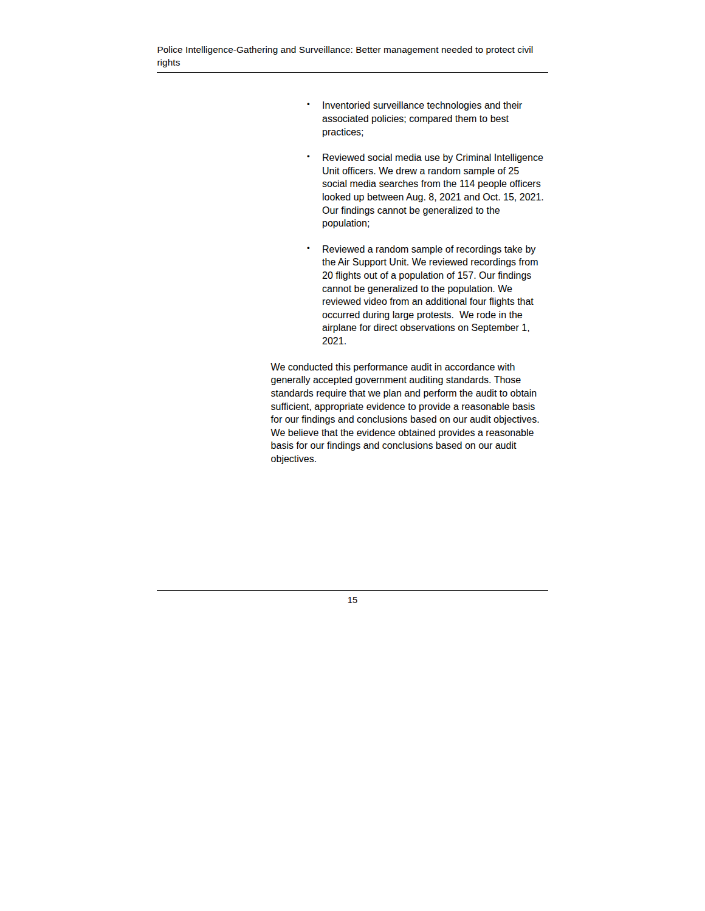Police Intelligence-Gathering and Surveillance: Better management needed to protect civil rights
Inventoried surveillance technologies and their associated policies; compared them to best practices;
Reviewed social media use by Criminal Intelligence Unit officers. We drew a random sample of 25 social media searches from the 114 people officers looked up between Aug. 8, 2021 and Oct. 15, 2021. Our findings cannot be generalized to the population;
Reviewed a random sample of recordings take by the Air Support Unit. We reviewed recordings from 20 flights out of a population of 157. Our findings cannot be generalized to the population. We reviewed video from an additional four flights that occurred during large protests. We rode in the airplane for direct observations on September 1, 2021.
We conducted this performance audit in accordance with generally accepted government auditing standards. Those standards require that we plan and perform the audit to obtain sufficient, appropriate evidence to provide a reasonable basis for our findings and conclusions based on our audit objectives. We believe that the evidence obtained provides a reasonable basis for our findings and conclusions based on our audit objectives.
15